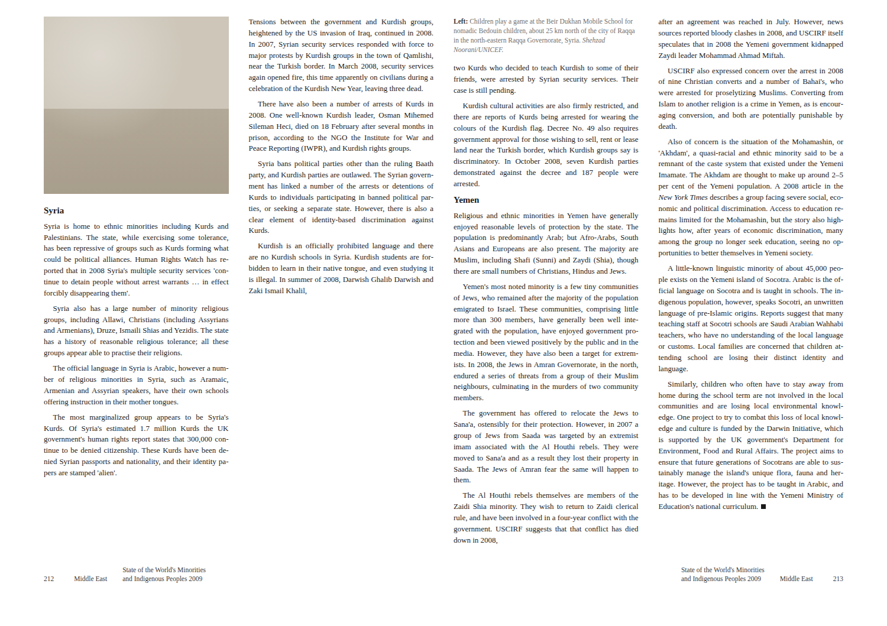Syria
Syria is home to ethnic minorities including Kurds and Palestinians. The state, while exercising some tolerance, has been repressive of groups such as Kurds forming what could be political alliances. Human Rights Watch has reported that in 2008 Syria's multiple security services 'continue to detain people without arrest warrants … in effect forcibly disappearing them'.
Syria also has a large number of minority religious groups, including Allawi, Christians (including Assyrians and Armenians), Druze, Ismaili Shias and Yezidis. The state has a history of reasonable religious tolerance; all these groups appear able to practise their religions.
The official language in Syria is Arabic, however a number of religious minorities in Syria, such as Aramaic, Armenian and Assyrian speakers, have their own schools offering instruction in their mother tongues.
The most marginalized group appears to be Syria's Kurds. Of Syria's estimated 1.7 million Kurds the UK government's human rights report states that 300,000 continue to be denied citizenship. These Kurds have been denied Syrian passports and nationality, and their identity papers are stamped 'alien'.
Tensions between the government and Kurdish groups, heightened by the US invasion of Iraq, continued in 2008. In 2007, Syrian security services responded with force to major protests by Kurdish groups in the town of Qamlishi, near the Turkish border. In March 2008, security services again opened fire, this time apparently on civilians during a celebration of the Kurdish New Year, leaving three dead.
There have also been a number of arrests of Kurds in 2008. One well-known Kurdish leader, Osman Mihemed Sileman Heci, died on 18 February after several months in prison, according to the NGO the Institute for War and Peace Reporting (IWPR), and Kurdish rights groups.
Syria bans political parties other than the ruling Baath party, and Kurdish parties are outlawed. The Syrian government has linked a number of the arrests or detentions of Kurds to individuals participating in banned political parties, or seeking a separate state. However, there is also a clear element of identity-based discrimination against Kurds.
Kurdish is an officially prohibited language and there are no Kurdish schools in Syria. Kurdish students are forbidden to learn in their native tongue, and even studying it is illegal. In summer of 2008, Darwish Ghalib Darwish and Zaki Ismail Khalil,
Left: Children play a game at the Beir Dukhan Mobile School for nomadic Bedouin children, about 25 km north of the city of Raqqa in the north-eastern Raqqa Governorate, Syria. Shehzad Noorani/UNICEF.
two Kurds who decided to teach Kurdish to some of their friends, were arrested by Syrian security services. Their case is still pending.
Kurdish cultural activities are also firmly restricted, and there are reports of Kurds being arrested for wearing the colours of the Kurdish flag. Decree No. 49 also requires government approval for those wishing to sell, rent or lease land near the Turkish border, which Kurdish groups say is discriminatory. In October 2008, seven Kurdish parties demonstrated against the decree and 187 people were arrested.
Yemen
Religious and ethnic minorities in Yemen have generally enjoyed reasonable levels of protection by the state. The population is predominantly Arab; but Afro-Arabs, South Asians and Europeans are also present. The majority are Muslim, including Shafi (Sunni) and Zaydi (Shia), though there are small numbers of Christians, Hindus and Jews.
Yemen's most noted minority is a few tiny communities of Jews, who remained after the majority of the population emigrated to Israel. These communities, comprising little more than 300 members, have generally been well integrated with the population, have enjoyed government protection and been viewed positively by the public and in the media. However, they have also been a target for extremists. In 2008, the Jews in Amran Governorate, in the north, endured a series of threats from a group of their Muslim neighbours, culminating in the murders of two community members.
The government has offered to relocate the Jews to Sana'a, ostensibly for their protection. However, in 2007 a group of Jews from Saada was targeted by an extremist imam associated with the Al Houthi rebels. They were moved to Sana'a and as a result they lost their property in Saada. The Jews of Amran fear the same will happen to them.
The Al Houthi rebels themselves are members of the Zaidi Shia minority. They wish to return to Zaidi clerical rule, and have been involved in a four-year conflict with the government. USCIRF suggests that that conflict has died down in 2008,
after an agreement was reached in July. However, news sources reported bloody clashes in 2008, and USCIRF itself speculates that in 2008 the Yemeni government kidnapped Zaydi leader Mohammad Ahmad Miftah.
USCIRF also expressed concern over the arrest in 2008 of nine Christian converts and a number of Bahai's, who were arrested for proselytizing Muslims. Converting from Islam to another religion is a crime in Yemen, as is encouraging conversion, and both are potentially punishable by death.
Also of concern is the situation of the Mohamashin, or 'Akhdam', a quasi-racial and ethnic minority said to be a remnant of the caste system that existed under the Yemeni Imamate. The Akhdam are thought to make up around 2–5 per cent of the Yemeni population. A 2008 article in the New York Times describes a group facing severe social, economic and political discrimination. Access to education remains limited for the Mohamashin, but the story also highlights how, after years of economic discrimination, many among the group no longer seek education, seeing no opportunities to better themselves in Yemeni society.
A little-known linguistic minority of about 45,000 people exists on the Yemeni island of Socotra. Arabic is the official language on Socotra and is taught in schools. The indigenous population, however, speaks Socotri, an unwritten language of pre-Islamic origins. Reports suggest that many teaching staff at Socotri schools are Saudi Arabian Wahhabi teachers, who have no understanding of the local language or customs. Local families are concerned that children attending school are losing their distinct identity and language.
Similarly, children who often have to stay away from home during the school term are not involved in the local communities and are losing local environmental knowledge. One project to try to combat this loss of local knowledge and culture is funded by the Darwin Initiative, which is supported by the UK government's Department for Environment, Food and Rural Affairs. The project aims to ensure that future generations of Socotrans are able to sustainably manage the island's unique flora, fauna and heritage. However, the project has to be taught in Arabic, and has to be developed in line with the Yemeni Ministry of Education's national curriculum.
212 Middle East State of the World's Minorities
and Indigenous Peoples 2009
State of the World's Minorities
and Indigenous Peoples 2009 Middle East 213